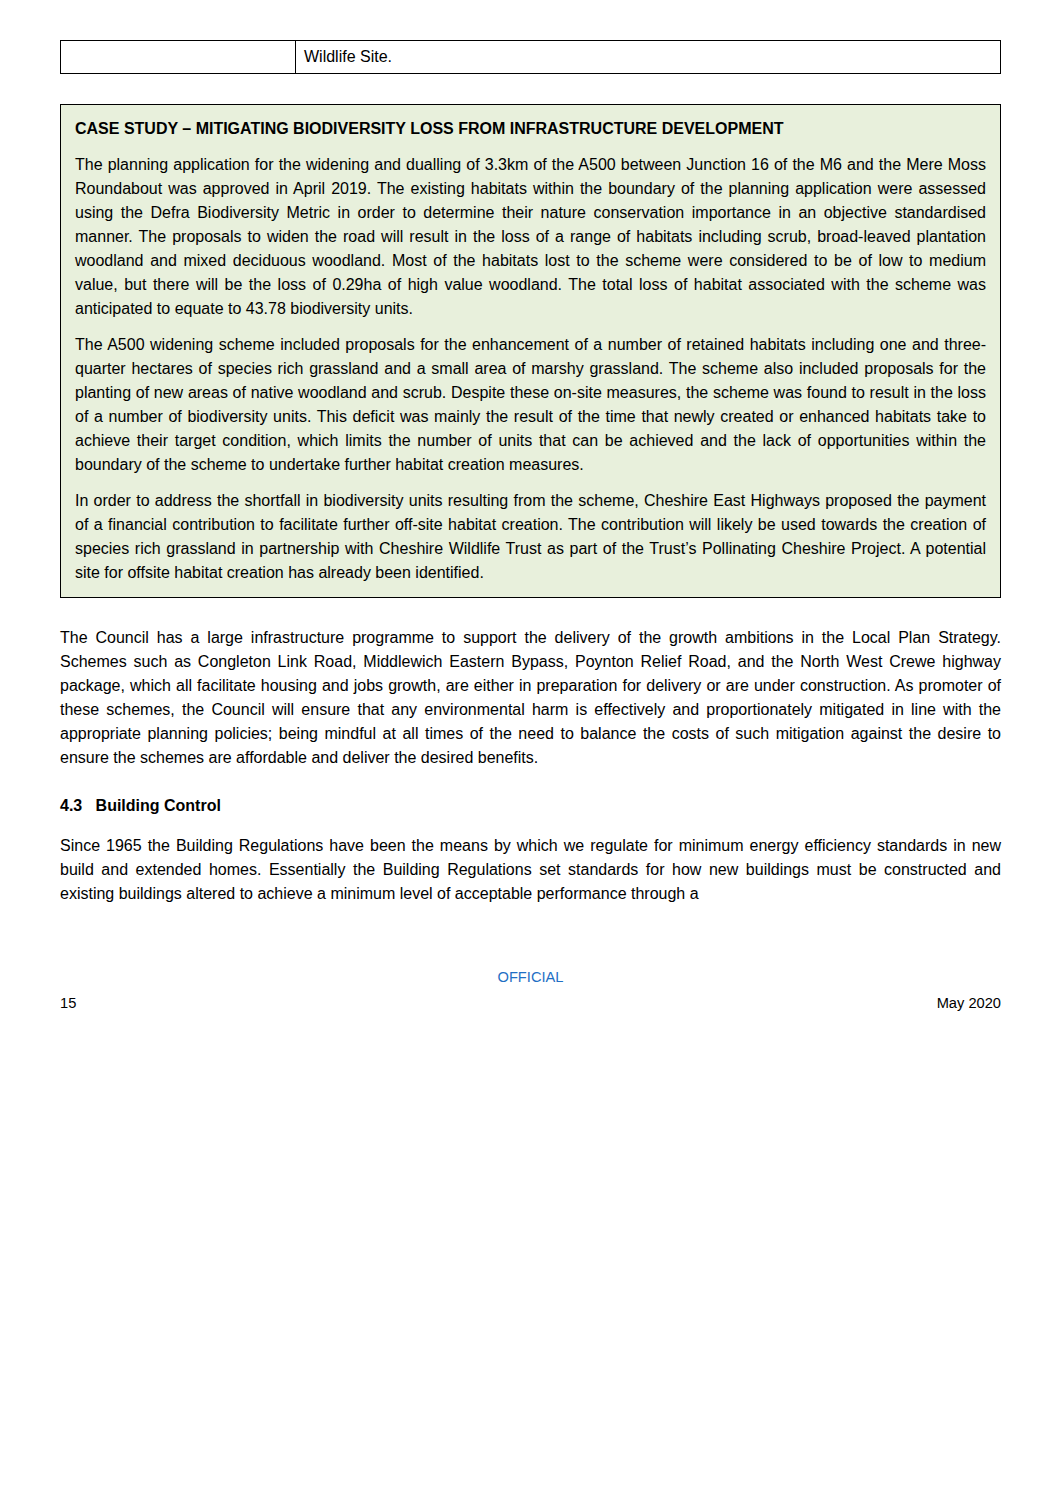| | Wildlife Site. |
CASE STUDY – MITIGATING BIODIVERSITY LOSS FROM INFRASTRUCTURE DEVELOPMENT
The planning application for the widening and dualling of 3.3km of the A500 between Junction 16 of the M6 and the Mere Moss Roundabout was approved in April 2019. The existing habitats within the boundary of the planning application were assessed using the Defra Biodiversity Metric in order to determine their nature conservation importance in an objective standardised manner. The proposals to widen the road will result in the loss of a range of habitats including scrub, broad-leaved plantation woodland and mixed deciduous woodland. Most of the habitats lost to the scheme were considered to be of low to medium value, but there will be the loss of 0.29ha of high value woodland. The total loss of habitat associated with the scheme was anticipated to equate to 43.78 biodiversity units.
The A500 widening scheme included proposals for the enhancement of a number of retained habitats including one and three-quarter hectares of species rich grassland and a small area of marshy grassland. The scheme also included proposals for the planting of new areas of native woodland and scrub. Despite these on-site measures, the scheme was found to result in the loss of a number of biodiversity units. This deficit was mainly the result of the time that newly created or enhanced habitats take to achieve their target condition, which limits the number of units that can be achieved and the lack of opportunities within the boundary of the scheme to undertake further habitat creation measures.
In order to address the shortfall in biodiversity units resulting from the scheme, Cheshire East Highways proposed the payment of a financial contribution to facilitate further off-site habitat creation. The contribution will likely be used towards the creation of species rich grassland in partnership with Cheshire Wildlife Trust as part of the Trust’s Pollinating Cheshire Project. A potential site for offsite habitat creation has already been identified.
The Council has a large infrastructure programme to support the delivery of the growth ambitions in the Local Plan Strategy. Schemes such as Congleton Link Road, Middlewich Eastern Bypass, Poynton Relief Road, and the North West Crewe highway package, which all facilitate housing and jobs growth, are either in preparation for delivery or are under construction. As promoter of these schemes, the Council will ensure that any environmental harm is effectively and proportionately mitigated in line with the appropriate planning policies; being mindful at all times of the need to balance the costs of such mitigation against the desire to ensure the schemes are affordable and deliver the desired benefits.
4.3 Building Control
Since 1965 the Building Regulations have been the means by which we regulate for minimum energy efficiency standards in new build and extended homes. Essentially the Building Regulations set standards for how new buildings must be constructed and existing buildings altered to achieve a minimum level of acceptable performance through a
OFFICIAL
15 May 2020